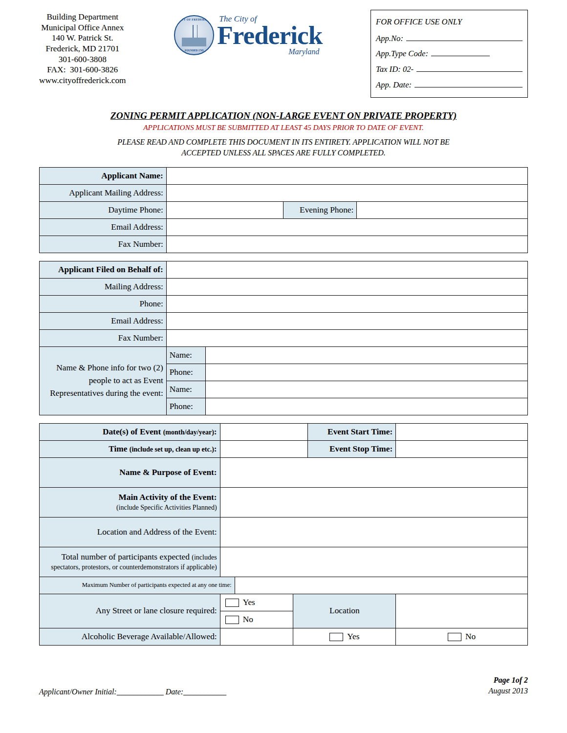Building Department
Municipal Office Annex
140 W. Patrick St.
Frederick, MD 21701
301-600-3808
FAX: 301-600-3826
www.cityoffrederick.com
The City of
Frederick
Maryland
FOR OFFICE USE ONLY
App.No:
App.Type Code:
Tax ID: 02-
App. Date:
ZONING PERMIT APPLICATION (NON-LARGE EVENT ON PRIVATE PROPERTY)
APPLICATIONS MUST BE SUBMITTED AT LEAST 45 DAYS PRIOR TO DATE OF EVENT.
PLEASE READ AND COMPLETE THIS DOCUMENT IN ITS ENTIRETY. APPLICATION WILL NOT BE ACCEPTED UNLESS ALL SPACES ARE FULLY COMPLETED.
| Applicant Name: | |
| Applicant Mailing Address: | |
| Daytime Phone: | | Evening Phone: | |
| Email Address: | |
| Fax Number: | |
| Applicant Filed on Behalf of: | |
| Mailing Address: | |
| Phone: | |
| Email Address: | |
| Fax Number: | |
| Name & Phone info for two (2) people to act as Event Representatives during the event: | Name: | |
| Phone: | |
| Name: | |
| Phone: | |
| Date(s) of Event (month/day/year) : | | Event Start Time: | |
| Time (include set up, clean up etc.) : | | Event Stop Time: | |
| Name & Purpose of Event : | |
| Main Activity of the Event: (include Specific Activities Planned) | |
| Location and Address of the Event: | |
| Total number of participants expected (includes spectators, protestors, or counterdemonstrators if applicable) | |
| Maximum Number of participants expected at any one time: | |
| Any Street or lane closure required: | Yes | Location | |
| No |
| Alcoholic Beverage Available/Allowed: | | Yes | No |
Applicant/Owner Initial:____________ Date:___________
Page 1of 2
August 2013